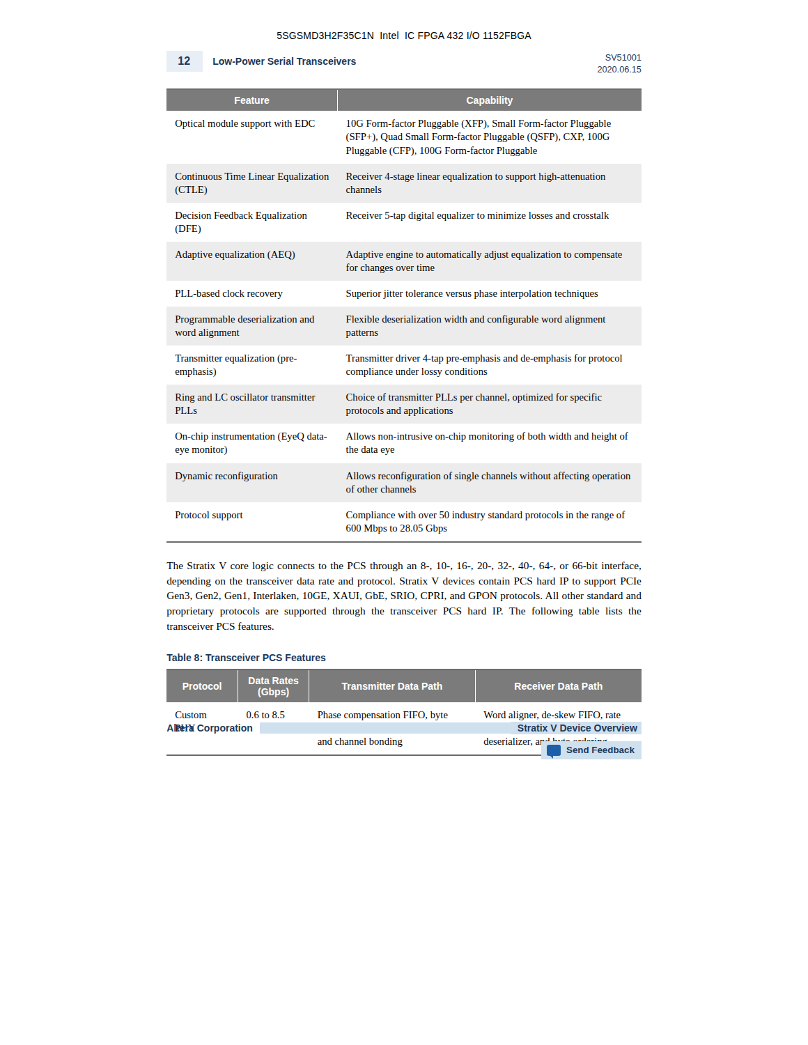5SGSMD3H2F35C1N Intel IC FPGA 432 I/O 1152FBGA
12
Low-Power Serial Transceivers
SV51001
2020.06.15
| Feature | Capability |
| --- | --- |
| Optical module support with EDC | 10G Form-factor Pluggable (XFP), Small Form-factor Pluggable (SFP+), Quad Small Form-factor Pluggable (QSFP), CXP, 100G Pluggable (CFP), 100G Form-factor Pluggable |
| Continuous Time Linear Equalization (CTLE) | Receiver 4-stage linear equalization to support high-attenuation channels |
| Decision Feedback Equalization (DFE) | Receiver 5-tap digital equalizer to minimize losses and crosstalk |
| Adaptive equalization (AEQ) | Adaptive engine to automatically adjust equalization to compensate for changes over time |
| PLL-based clock recovery | Superior jitter tolerance versus phase interpolation techniques |
| Programmable deserialization and word alignment | Flexible deserialization width and configurable word alignment patterns |
| Transmitter equalization (pre-emphasis) | Transmitter driver 4-tap pre-emphasis and de-emphasis for protocol compliance under lossy conditions |
| Ring and LC oscillator transmitter PLLs | Choice of transmitter PLLs per channel, optimized for specific protocols and applications |
| On-chip instrumentation (EyeQ data-eye monitor) | Allows non-intrusive on-chip monitoring of both width and height of the data eye |
| Dynamic reconfiguration | Allows reconfiguration of single channels without affecting operation of other channels |
| Protocol support | Compliance with over 50 industry standard protocols in the range of 600 Mbps to 28.05 Gbps |
The Stratix V core logic connects to the PCS through an 8-, 10-, 16-, 20-, 32-, 40-, 64-, or 66-bit interface, depending on the transceiver data rate and protocol. Stratix V devices contain PCS hard IP to support PCIe Gen3, Gen2, Gen1, Interlaken, 10GE, XAUI, GbE, SRIO, CPRI, and GPON protocols. All other standard and proprietary protocols are supported through the transceiver PCS hard IP. The following table lists the transceiver PCS features.
Table 8: Transceiver PCS Features
| Protocol | Data Rates (Gbps) | Transmitter Data Path | Receiver Data Path |
| --- | --- | --- | --- |
| Custom PHY | 0.6 to 8.5 | Phase compensation FIFO, byte serializer, 8B/10B encoder, bit-slip, and channel bonding | Word aligner, de-skew FIFO, rate match FIFO, 8B/10B decoder, byte deserializer, and byte ordering |
Altera Corporation
Stratix V Device Overview
Send Feedback